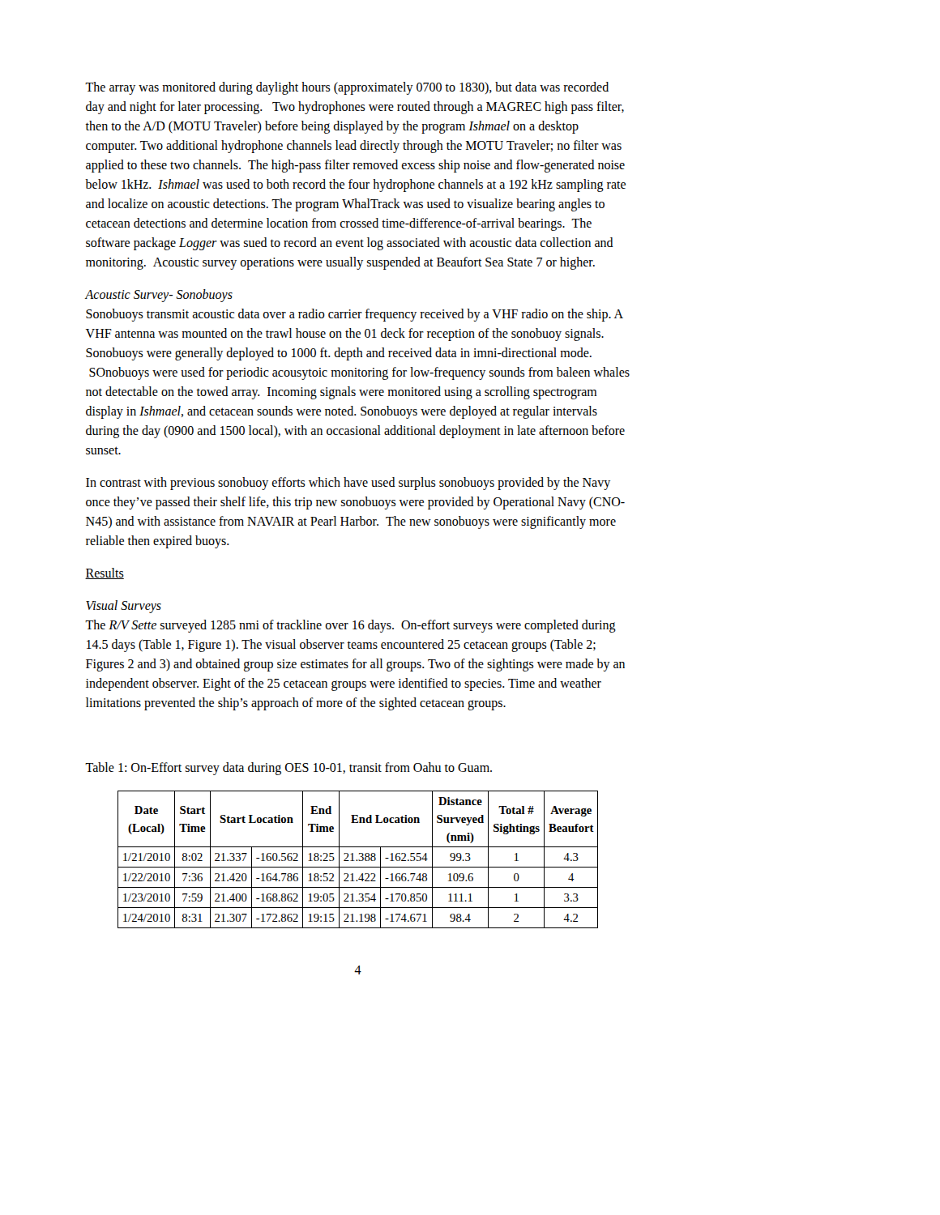The array was monitored during daylight hours (approximately 0700 to 1830), but data was recorded day and night for later processing. Two hydrophones were routed through a MAGREC high pass filter, then to the A/D (MOTU Traveler) before being displayed by the program Ishmael on a desktop computer. Two additional hydrophone channels lead directly through the MOTU Traveler; no filter was applied to these two channels. The high-pass filter removed excess ship noise and flow-generated noise below 1kHz. Ishmael was used to both record the four hydrophone channels at a 192 kHz sampling rate and localize on acoustic detections. The program WhalTrack was used to visualize bearing angles to cetacean detections and determine location from crossed time-difference-of-arrival bearings. The software package Logger was sued to record an event log associated with acoustic data collection and monitoring. Acoustic survey operations were usually suspended at Beaufort Sea State 7 or higher.
Acoustic Survey- Sonobuoys
Sonobuoys transmit acoustic data over a radio carrier frequency received by a VHF radio on the ship. A VHF antenna was mounted on the trawl house on the 01 deck for reception of the sonobuoy signals. Sonobuoys were generally deployed to 1000 ft. depth and received data in imni-directional mode. SOnobuoys were used for periodic acousytoic monitoring for low-frequency sounds from baleen whales not detectable on the towed array. Incoming signals were monitored using a scrolling spectrogram display in Ishmael, and cetacean sounds were noted. Sonobuoys were deployed at regular intervals during the day (0900 and 1500 local), with an occasional additional deployment in late afternoon before sunset.
In contrast with previous sonobuoy efforts which have used surplus sonobuoys provided by the Navy once they’ve passed their shelf life, this trip new sonobuoys were provided by Operational Navy (CNO-N45) and with assistance from NAVAIR at Pearl Harbor. The new sonobuoys were significantly more reliable then expired buoys.
Results
Visual Surveys
The R/V Sette surveyed 1285 nmi of trackline over 16 days. On-effort surveys were completed during 14.5 days (Table 1, Figure 1). The visual observer teams encountered 25 cetacean groups (Table 2; Figures 2 and 3) and obtained group size estimates for all groups. Two of the sightings were made by an independent observer. Eight of the 25 cetacean groups were identified to species. Time and weather limitations prevented the ship’s approach of more of the sighted cetacean groups.
Table 1: On-Effort survey data during OES 10-01, transit from Oahu to Guam.
| Date (Local) | Start Time | Start Location | End Time | End Location | Distance Surveyed (nmi) | Total # Sightings | Average Beaufort |
| --- | --- | --- | --- | --- | --- | --- | --- |
| 1/21/2010 | 8:02 | 21.337 | -160.562 | 18:25 | 21.388 | -162.554 | 99.3 | 1 | 4.3 |
| 1/22/2010 | 7:36 | 21.420 | -164.786 | 18:52 | 21.422 | -166.748 | 109.6 | 0 | 4 |
| 1/23/2010 | 7:59 | 21.400 | -168.862 | 19:05 | 21.354 | -170.850 | 111.1 | 1 | 3.3 |
| 1/24/2010 | 8:31 | 21.307 | -172.862 | 19:15 | 21.198 | -174.671 | 98.4 | 2 | 4.2 |
4